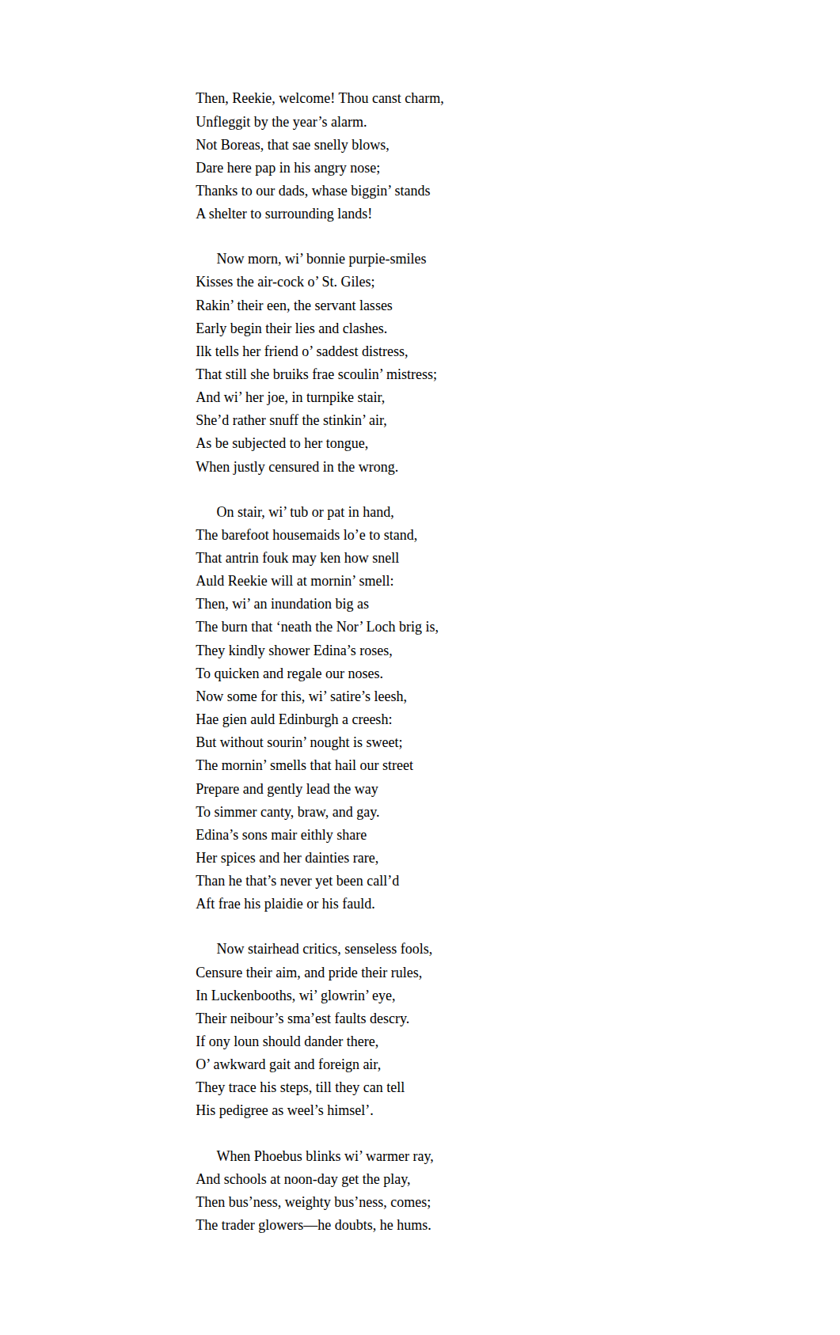Then, Reekie, welcome! Thou canst charm,
Unfleggit by the year’s alarm.
Not Boreas, that sae snelly blows,
Dare here pap in his angry nose;
Thanks to our dads, whase biggin’ stands
A shelter to surrounding lands!
Now morn, wi’ bonnie purpie-smiles
Kisses the air-cock o’ St. Giles;
Rakin’ their een, the servant lasses
Early begin their lies and clashes.
Ilk tells her friend o’ saddest distress,
That still she bruiks frae scoulin’ mistress;
And wi’ her joe, in turnpike stair,
She’d rather snuff the stinkin’ air,
As be subjected to her tongue,
When justly censured in the wrong.
On stair, wi’ tub or pat in hand,
The barefoot housemaids lo’e to stand,
That antrin fouk may ken how snell
Auld Reekie will at mornin’ smell:
Then, wi’ an inundation big as
The burn that ‘neath the Nor’ Loch brig is,
They kindly shower Edina’s roses,
To quicken and regale our noses.
Now some for this, wi’ satire’s leesh,
Hae gien auld Edinburgh a creesh:
But without sourin’ nought is sweet;
The mornin’ smells that hail our street
Prepare and gently lead the way
To simmer canty, braw, and gay.
Edina’s sons mair eithly share
Her spices and her dainties rare,
Than he that’s never yet been call’d
Aft frae his plaidie or his fauld.
Now stairhead critics, senseless fools,
Censure their aim, and pride their rules,
In Luckenbooths, wi’ glowrin’ eye,
Their neibour’s sma’est faults descry.
If ony loun should dander there,
O’ awkward gait and foreign air,
They trace his steps, till they can tell
His pedigree as weel’s himsel’.
When Phoebus blinks wi’ warmer ray,
And schools at noon-day get the play,
Then bus’ness, weighty bus’ness, comes;
The trader glowers—he doubts, he hums.